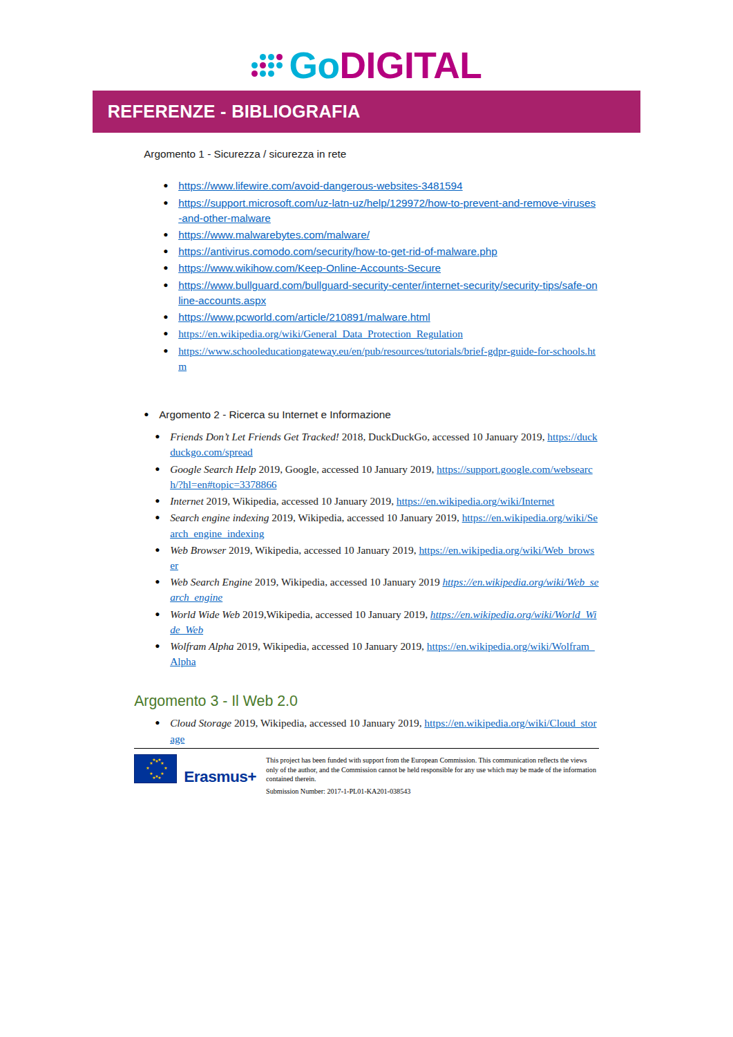Go DIGITAL
REFERENZE - BIBLIOGRAFIA
Argomento 1 - Sicurezza / sicurezza in rete
https://www.lifewire.com/avoid-dangerous-websites-3481594
https://support.microsoft.com/uz-latn-uz/help/129972/how-to-prevent-and-remove-viruses-and-other-malware
https://www.malwarebytes.com/malware/
https://antivirus.comodo.com/security/how-to-get-rid-of-malware.php
https://www.wikihow.com/Keep-Online-Accounts-Secure
https://www.bullguard.com/bullguard-security-center/internet-security/security-tips/safe-online-accounts.aspx
https://www.pcworld.com/article/210891/malware.html
https://en.wikipedia.org/wiki/General_Data_Protection_Regulation
https://www.schooleducationgateway.eu/en/pub/resources/tutorials/brief-gdpr-guide-for-schools.htm
Argomento 2 - Ricerca su Internet e Informazione
Friends Don’t Let Friends Get Tracked! 2018, DuckDuckGo, accessed 10 January 2019, https://duckduckgo.com/spread
Google Search Help 2019, Google, accessed 10 January 2019, https://support.google.com/websearch/?hl=en#topic=3378866
Internet 2019, Wikipedia, accessed 10 January 2019, https://en.wikipedia.org/wiki/Internet
Search engine indexing 2019, Wikipedia, accessed 10 January 2019, https://en.wikipedia.org/wiki/Search_engine_indexing
Web Browser 2019, Wikipedia, accessed 10 January 2019, https://en.wikipedia.org/wiki/Web_browser
Web Search Engine 2019, Wikipedia, accessed 10 January 2019 https://en.wikipedia.org/wiki/Web_search_engine
World Wide Web 2019,Wikipedia, accessed 10 January 2019, https://en.wikipedia.org/wiki/World_Wide_Web
Wolfram Alpha 2019, Wikipedia, accessed 10 January 2019, https://en.wikipedia.org/wiki/Wolfram_Alpha
Argomento 3 - Il Web 2.0
Cloud Storage 2019, Wikipedia, accessed 10 January 2019, https://en.wikipedia.org/wiki/Cloud_storage
★ ★ ★ ★ ★ ★ ★ ★ ★ ★ ★ ★
Erasmus+
This project has been funded with support from the European Commission. This communication reflects the views only of the author, and the Commission cannot be held responsible for any use which may be made of the information contained therein.
Submission Number: 2017-1-PL01-KA201-038543